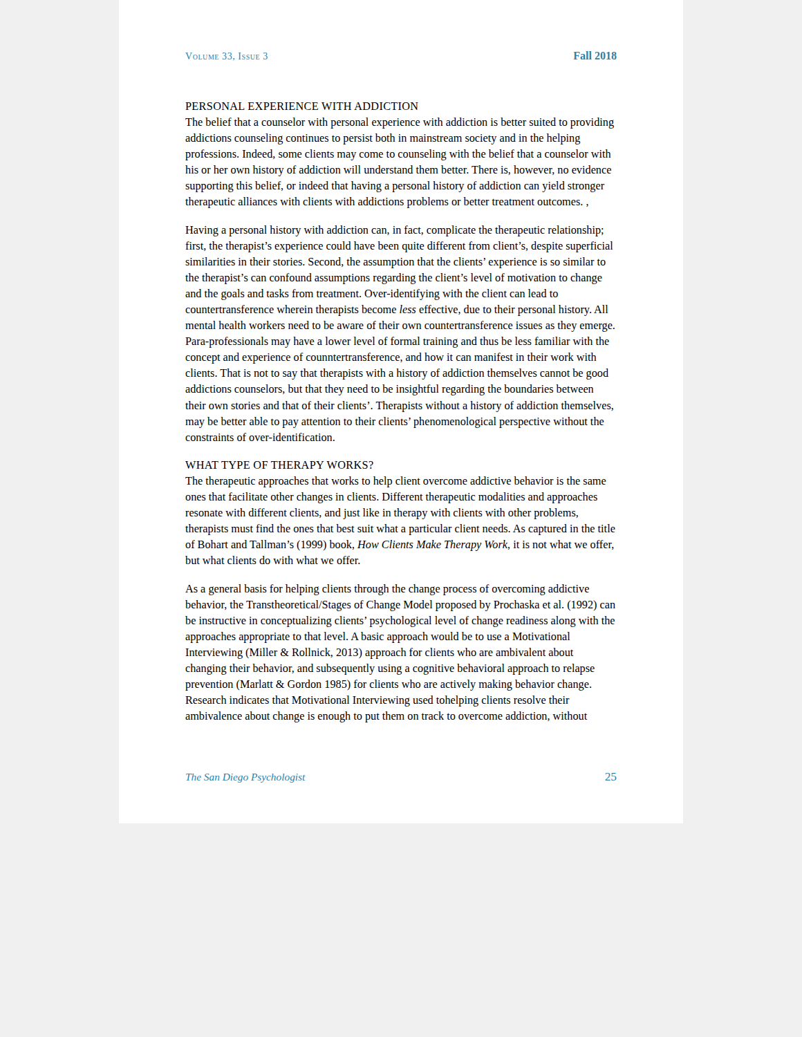Volume 33, Issue 3 Fall 2018
Personal Experience with Addiction
The belief that a counselor with personal experience with addiction is better suited to providing addictions counseling continues to persist both in mainstream society and in the helping professions. Indeed, some clients may come to counseling with the belief that a counselor with his or her own history of addiction will understand them better. There is, however, no evidence supporting this belief, or indeed that having a personal history of addiction can yield stronger therapeutic alliances with clients with addictions problems or better treatment outcomes. ,
Having a personal history with addiction can, in fact, complicate the therapeutic relationship; first, the therapist’s experience could have been quite different from client’s, despite superficial similarities in their stories. Second, the assumption that the clients’ experience is so similar to the therapist’s can confound assumptions regarding the client’s level of motivation to change and the goals and tasks from treatment. Over-identifying with the client can lead to countertransference wherein therapists become less effective, due to their personal history. All mental health workers need to be aware of their own countertransference issues as they emerge. Para-professionals may have a lower level of formal training and thus be less familiar with the concept and experience of counntertransference, and how it can manifest in their work with clients. That is not to say that therapists with a history of addiction themselves cannot be good addictions counselors, but that they need to be insightful regarding the boundaries between their own stories and that of their clients’. Therapists without a history of addiction themselves, may be better able to pay attention to their clients’ phenomenological perspective without the constraints of over-identification.
What Type of Therapy Works?
The therapeutic approaches that works to help client overcome addictive behavior is the same ones that facilitate other changes in clients. Different therapeutic modalities and approaches resonate with different clients, and just like in therapy with clients with other problems, therapists must find the ones that best suit what a particular client needs. As captured in the title of Bohart and Tallman’s (1999) book, How Clients Make Therapy Work, it is not what we offer, but what clients do with what we offer.
As a general basis for helping clients through the change process of overcoming addictive behavior, the Transtheoretical/Stages of Change Model proposed by Prochaska et al. (1992) can be instructive in conceptualizing clients’ psychological level of change readiness along with the approaches appropriate to that level. A basic approach would be to use a Motivational Interviewing (Miller & Rollnick, 2013) approach for clients who are ambivalent about changing their behavior, and subsequently using a cognitive behavioral approach to relapse prevention (Marlatt & Gordon 1985) for clients who are actively making behavior change. Research indicates that Motivational Interviewing used tohelping clients resolve their ambivalence about change is enough to put them on track to overcome addiction, without
The San Diego Psychologist 25